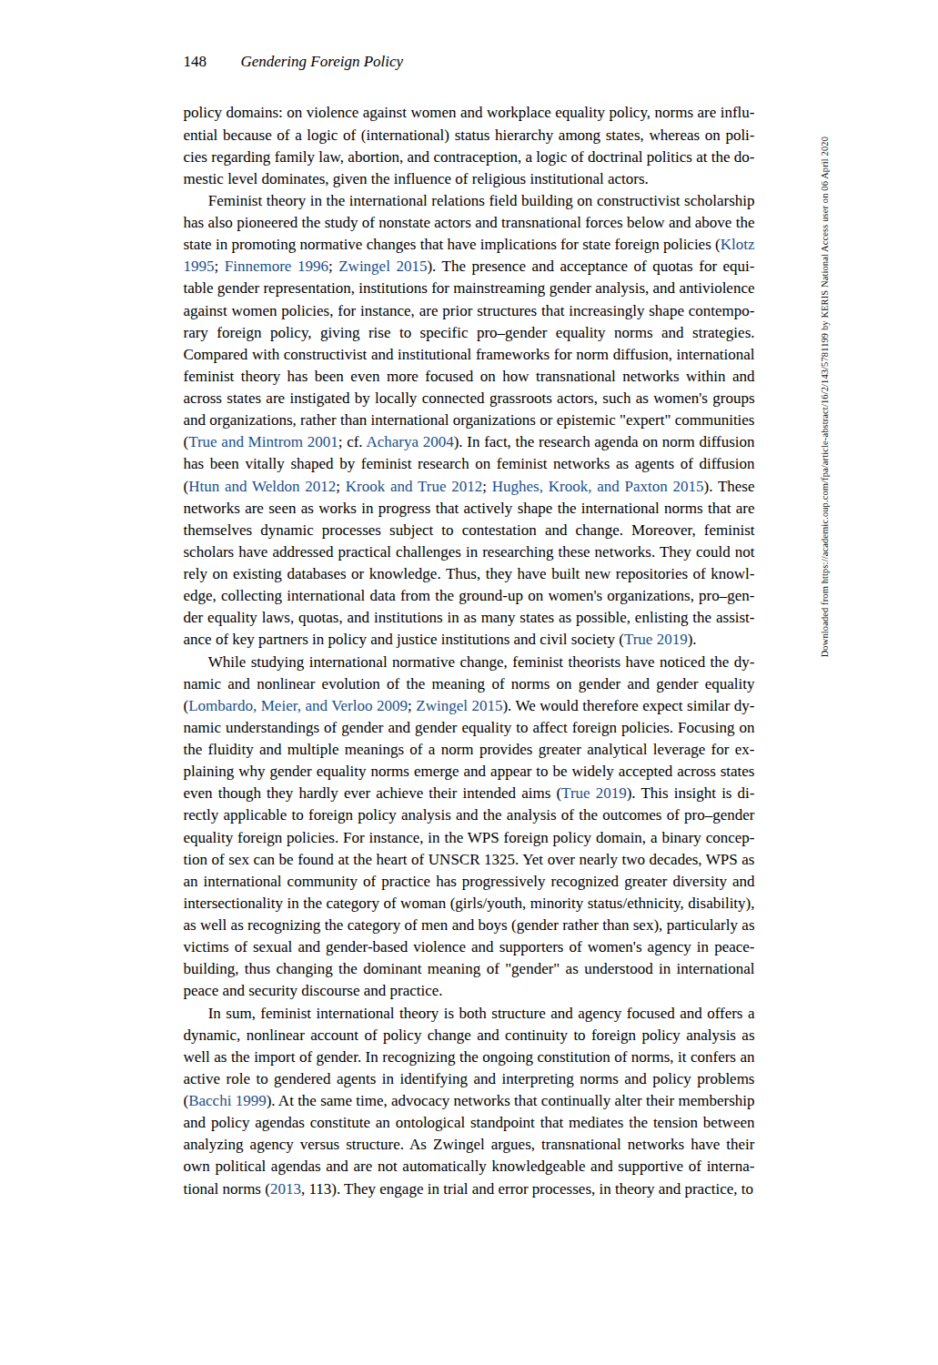148 Gendering Foreign Policy
Downloaded from https://academic.oup.com/fpa/article-abstract/16/2/143/5781199 by KERIS National Access user on 06 April 2020
policy domains: on violence against women and workplace equality policy, norms are influential because of a logic of (international) status hierarchy among states, whereas on policies regarding family law, abortion, and contraception, a logic of doctrinal politics at the domestic level dominates, given the influence of religious institutional actors.
Feminist theory in the international relations field building on constructivist scholarship has also pioneered the study of nonstate actors and transnational forces below and above the state in promoting normative changes that have implications for state foreign policies (Klotz 1995; Finnemore 1996; Zwingel 2015). The presence and acceptance of quotas for equitable gender representation, institutions for mainstreaming gender analysis, and antiviolence against women policies, for instance, are prior structures that increasingly shape contemporary foreign policy, giving rise to specific pro–gender equality norms and strategies. Compared with constructivist and institutional frameworks for norm diffusion, international feminist theory has been even more focused on how transnational networks within and across states are instigated by locally connected grassroots actors, such as women's groups and organizations, rather than international organizations or epistemic "expert" communities (True and Mintrom 2001; cf. Acharya 2004). In fact, the research agenda on norm diffusion has been vitally shaped by feminist research on feminist networks as agents of diffusion (Htun and Weldon 2012; Krook and True 2012; Hughes, Krook, and Paxton 2015). These networks are seen as works in progress that actively shape the international norms that are themselves dynamic processes subject to contestation and change. Moreover, feminist scholars have addressed practical challenges in researching these networks. They could not rely on existing databases or knowledge. Thus, they have built new repositories of knowledge, collecting international data from the ground-up on women's organizations, pro–gender equality laws, quotas, and institutions in as many states as possible, enlisting the assistance of key partners in policy and justice institutions and civil society (True 2019).
While studying international normative change, feminist theorists have noticed the dynamic and nonlinear evolution of the meaning of norms on gender and gender equality (Lombardo, Meier, and Verloo 2009; Zwingel 2015). We would therefore expect similar dynamic understandings of gender and gender equality to affect foreign policies. Focusing on the fluidity and multiple meanings of a norm provides greater analytical leverage for explaining why gender equality norms emerge and appear to be widely accepted across states even though they hardly ever achieve their intended aims (True 2019). This insight is directly applicable to foreign policy analysis and the analysis of the outcomes of pro–gender equality foreign policies. For instance, in the WPS foreign policy domain, a binary conception of sex can be found at the heart of UNSCR 1325. Yet over nearly two decades, WPS as an international community of practice has progressively recognized greater diversity and intersectionality in the category of woman (girls/youth, minority status/ethnicity, disability), as well as recognizing the category of men and boys (gender rather than sex), particularly as victims of sexual and gender-based violence and supporters of women's agency in peacebuilding, thus changing the dominant meaning of "gender" as understood in international peace and security discourse and practice.
In sum, feminist international theory is both structure and agency focused and offers a dynamic, nonlinear account of policy change and continuity to foreign policy analysis as well as the import of gender. In recognizing the ongoing constitution of norms, it confers an active role to gendered agents in identifying and interpreting norms and policy problems (Bacchi 1999). At the same time, advocacy networks that continually alter their membership and policy agendas constitute an ontological standpoint that mediates the tension between analyzing agency versus structure. As Zwingel argues, transnational networks have their own political agendas and are not automatically knowledgeable and supportive of international norms (2013, 113). They engage in trial and error processes, in theory and practice, to